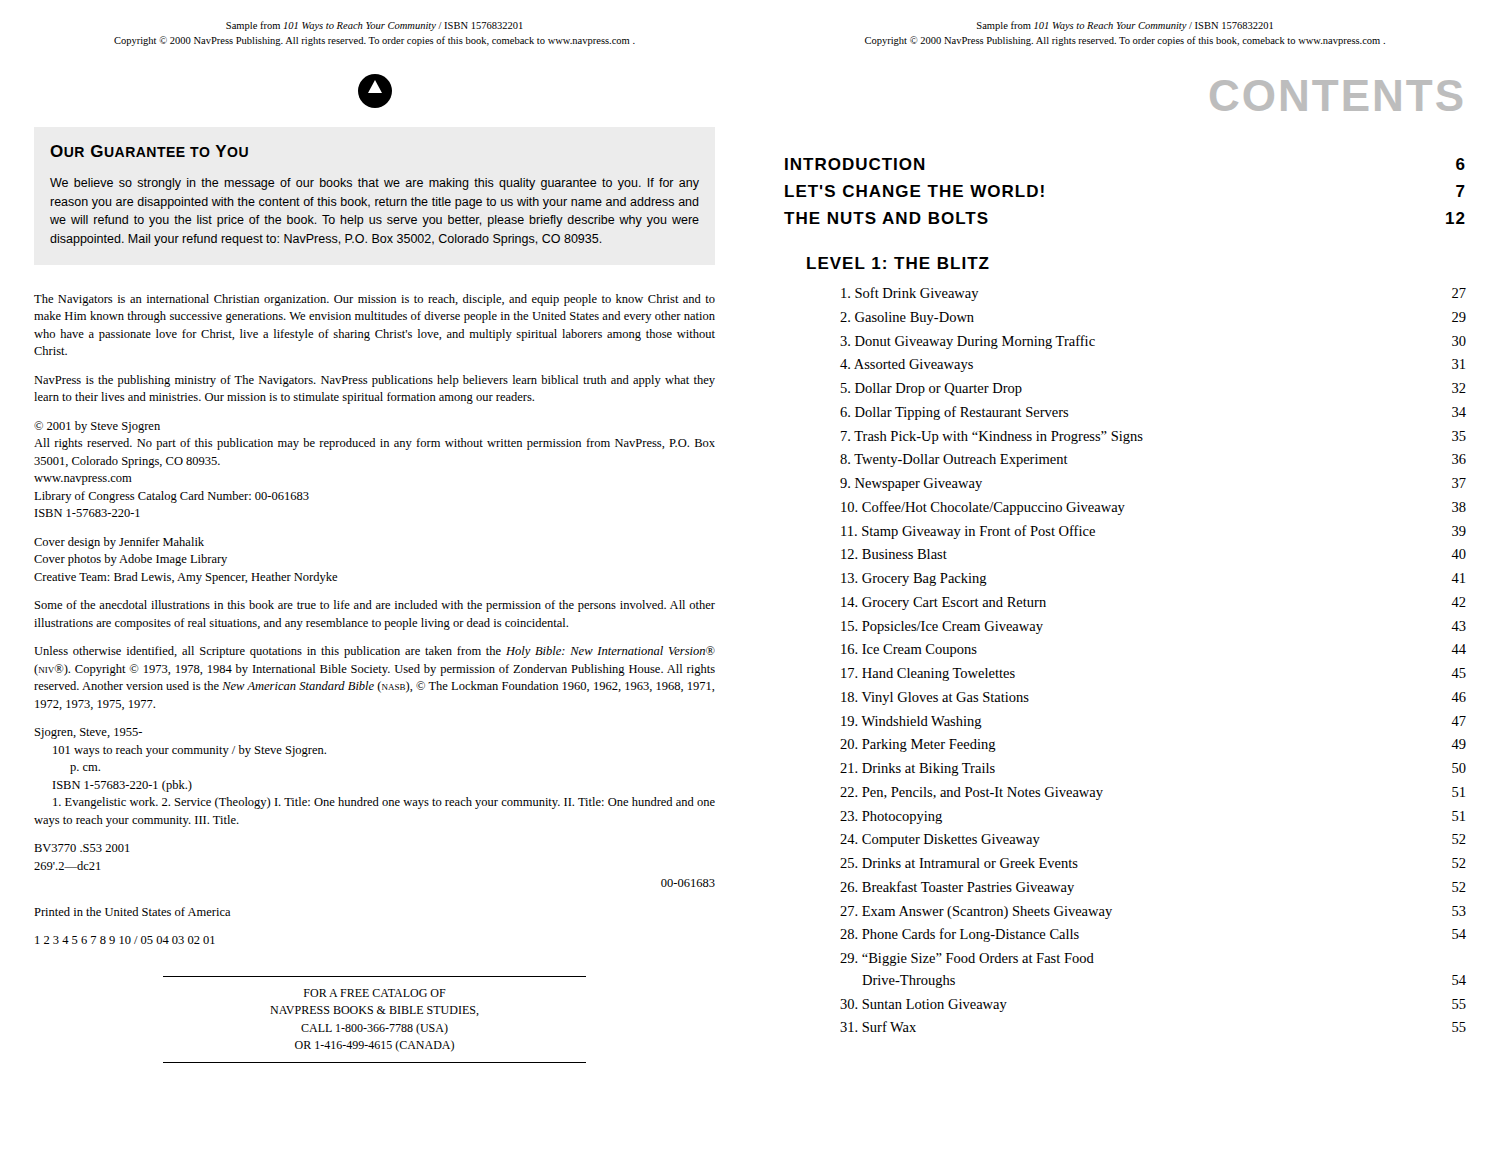Sample from 101 Ways to Reach Your Community / ISBN 1576832201
Copyright © 2000 NavPress Publishing. All rights reserved. To order copies of this book, comeback to www.navpress.com .
OUR GUARANTEE TO YOU
We believe so strongly in the message of our books that we are making this quality guarantee to you. If for any reason you are disappointed with the content of this book, return the title page to us with your name and address and we will refund to you the list price of the book. To help us serve you better, please briefly describe why you were disappointed. Mail your refund request to: NavPress, P.O. Box 35002, Colorado Springs, CO 80935.
The Navigators is an international Christian organization. Our mission is to reach, disciple, and equip people to know Christ and to make Him known through successive generations. We envision multitudes of diverse people in the United States and every other nation who have a passionate love for Christ, live a lifestyle of sharing Christ's love, and multiply spiritual laborers among those without Christ.
NavPress is the publishing ministry of The Navigators. NavPress publications help believers learn biblical truth and apply what they learn to their lives and ministries. Our mission is to stimulate spiritual formation among our readers.
© 2001 by Steve Sjogren
All rights reserved. No part of this publication may be reproduced in any form without written permission from NavPress, P.O. Box 35001, Colorado Springs, CO 80935.
www.navpress.com
Library of Congress Catalog Card Number: 00-061683
ISBN 1-57683-220-1
Cover design by Jennifer Mahalik
Cover photos by Adobe Image Library
Creative Team: Brad Lewis, Amy Spencer, Heather Nordyke
Some of the anecdotal illustrations in this book are true to life and are included with the permission of the persons involved. All other illustrations are composites of real situations, and any resemblance to people living or dead is coincidental.
Unless otherwise identified, all Scripture quotations in this publication are taken from the Holy Bible: New International Version® (niv®). Copyright © 1973, 1978, 1984 by International Bible Society. Used by permission of Zondervan Publishing House. All rights reserved. Another version used is the New American Standard Bible (nasb), © The Lockman Foundation 1960, 1962, 1963, 1968, 1971, 1972, 1973, 1975, 1977.
Sjogren, Steve, 1955-
101 ways to reach your community / by Steve Sjogren.
p. cm.
ISBN 1-57683-220-1 (pbk.)
1. Evangelistic work. 2. Service (Theology) I. Title: One hundred one ways to reach your community. II. Title: One hundred and one ways to reach your community. III. Title.
BV3770 .S53 2001
269'.2—dc21
00-061683
Printed in the United States of America
1 2 3 4 5 6 7 8 9 10 / 05 04 03 02 01
FOR A FREE CATALOG OF
NAVPRESS BOOKS & BIBLE STUDIES,
CALL 1-800-366-7788 (USA)
OR 1-416-499-4615 (CANADA)
Sample from 101 Ways to Reach Your Community / ISBN 1576832201
Copyright © 2000 NavPress Publishing. All rights reserved. To order copies of this book, comeback to www.navpress.com .
CONTENTS
| INTRODUCTION | 6 |
| LET'S CHANGE THE WORLD! | 7 |
| THE NUTS AND BOLTS | 12 |
| LEVEL 1: THE BLITZ |
| 1. Soft Drink Giveaway | 27 |
| 2. Gasoline Buy-Down | 29 |
| 3. Donut Giveaway During Morning Traffic | 30 |
| 4. Assorted Giveaways | 31 |
| 5. Dollar Drop or Quarter Drop | 32 |
| 6. Dollar Tipping of Restaurant Servers | 34 |
| 7. Trash Pick-Up with “Kindness in Progress” Signs | 35 |
| 8. Twenty-Dollar Outreach Experiment | 36 |
| 9. Newspaper Giveaway | 37 |
| 10. Coffee/Hot Chocolate/Cappuccino Giveaway | 38 |
| 11. Stamp Giveaway in Front of Post Office | 39 |
| 12. Business Blast | 40 |
| 13. Grocery Bag Packing | 41 |
| 14. Grocery Cart Escort and Return | 42 |
| 15. Popsicles/Ice Cream Giveaway | 43 |
| 16. Ice Cream Coupons | 44 |
| 17. Hand Cleaning Towelettes | 45 |
| 18. Vinyl Gloves at Gas Stations | 46 |
| 19. Windshield Washing | 47 |
| 20. Parking Meter Feeding | 49 |
| 21. Drinks at Biking Trails | 50 |
| 22. Pen, Pencils, and Post-It Notes Giveaway | 51 |
| 23. Photocopying | 51 |
| 24. Computer Diskettes Giveaway | 52 |
| 25. Drinks at Intramural or Greek Events | 52 |
| 26. Breakfast Toaster Pastries Giveaway | 52 |
| 27. Exam Answer (Scantron) Sheets Giveaway | 53 |
| 28. Phone Cards for Long-Distance Calls | 54 |
| 29. “Biggie Size” Food Orders at Fast Food Drive-Throughs | 54 |
| 30. Suntan Lotion Giveaway | 55 |
| 31. Surf Wax | 55 |